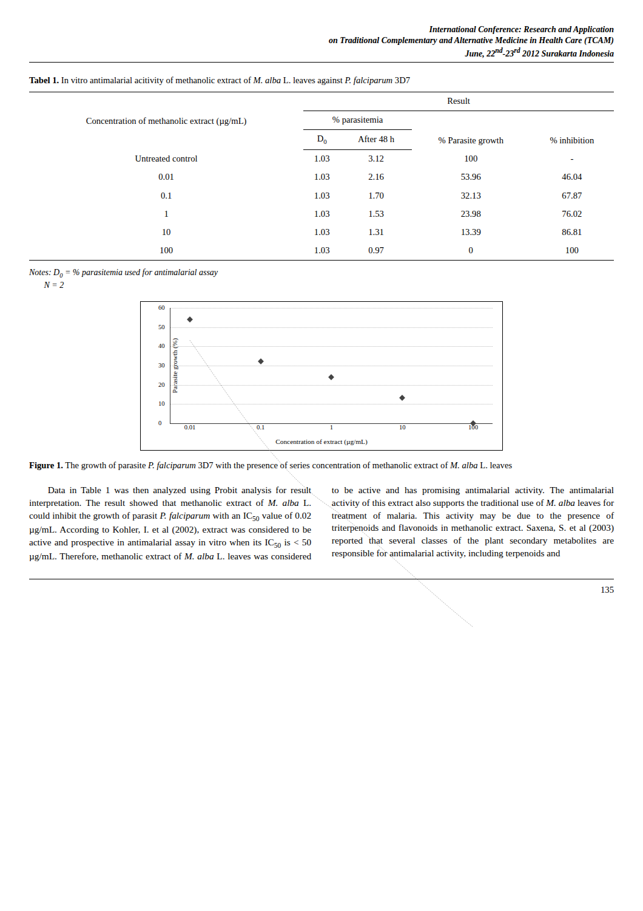International Conference: Research and Application
on Traditional Complementary and Alternative Medicine in Health Care (TCAM)
June, 22nd-23rd 2012 Surakarta Indonesia
Tabel 1. In vitro antimalarial acitivity of methanolic extract of M. alba L. leaves against P. falciparum 3D7
| Concentration of methanolic extract (µg/mL) | Result |
| % parasitemia | % Parasite growth | % inhibition |
| D 0 | After 48 h |
| Untreated control | 1.03 | 3.12 | 100 | - |
| 0.01 | 1.03 | 2.16 | 53.96 | 46.04 |
| 0.1 | 1.03 | 1.70 | 32.13 | 67.87 |
| 1 | 1.03 | 1.53 | 23.98 | 76.02 |
| 10 | 1.03 | 1.31 | 13.39 | 86.81 |
| 100 | 1.03 | 0.97 | 0 | 100 |
Notes: D0 = % parasitemia used for antimalarial assay
N = 2
Parasite growth (%)
60
50
40
30
20
10
0
0.01
0.1
1
10
100
Concentration of extract (µg/mL)
Figure 1. The growth of parasite P. falciparum 3D7 with the presence of series concentration of methanolic extract of M. alba L. leaves
Data in Table 1 was then analyzed using Probit analysis for result interpretation. The result showed that methanolic extract of M. alba L. could inhibit the growth of parasit P. falciparum with an IC50 value of 0.02 µg/mL. According to Kohler, I. et al (2002), extract was considered to be active and prospective in antimalarial assay in vitro when its IC50 is < 50 µg/mL. Therefore, methanolic extract of M. alba L. leaves was considered to be active and has promising antimalarial activity. The antimalarial activity of this extract also supports the traditional use of M. alba leaves for treatment of malaria. This activity may be due to the presence of triterpenoids and flavonoids in methanolic extract. Saxena, S. et al (2003) reported that several classes of the plant secondary metabolites are responsible for antimalarial activity, including terpenoids and
135